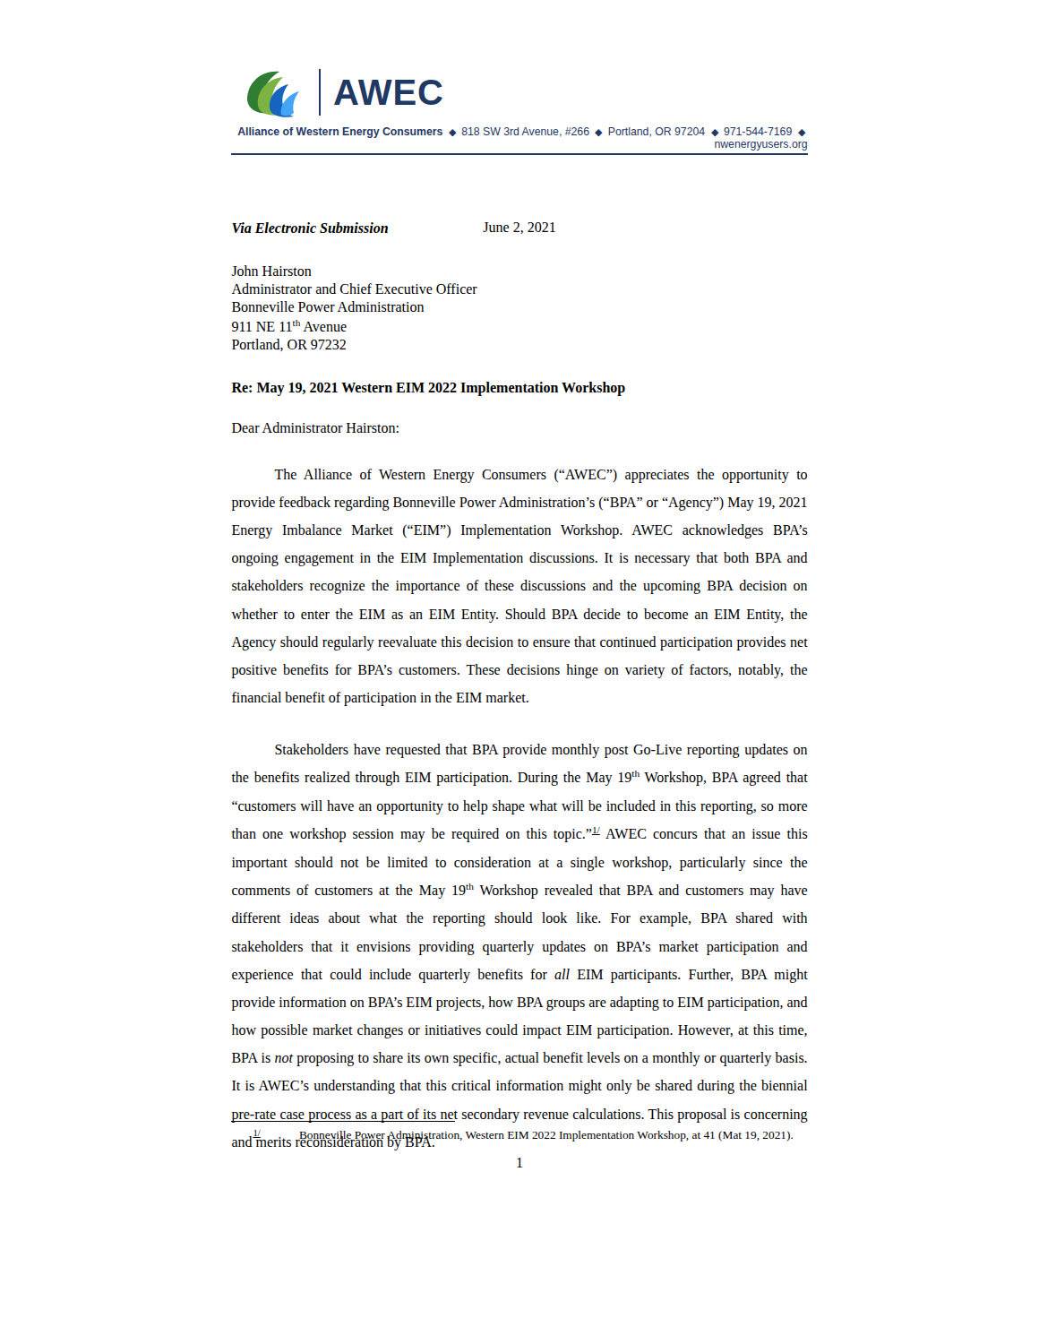AWEC
Alliance of Western Energy Consumers ◆ 818 SW 3rd Avenue, #266 ◆ Portland, OR 97204 ◆ 971-544-7169 ◆ nwenergyusers.org
June 2, 2021
Via Electronic Submission
John Hairston
Administrator and Chief Executive Officer
Bonneville Power Administration
911 NE 11th Avenue
Portland, OR 97232
Re: May 19, 2021 Western EIM 2022 Implementation Workshop
Dear Administrator Hairston:
The Alliance of Western Energy Consumers (“AWEC”) appreciates the opportunity to provide feedback regarding Bonneville Power Administration’s (“BPA” or “Agency”) May 19, 2021 Energy Imbalance Market (“EIM”) Implementation Workshop. AWEC acknowledges BPA’s ongoing engagement in the EIM Implementation discussions. It is necessary that both BPA and stakeholders recognize the importance of these discussions and the upcoming BPA decision on whether to enter the EIM as an EIM Entity. Should BPA decide to become an EIM Entity, the Agency should regularly reevaluate this decision to ensure that continued participation provides net positive benefits for BPA’s customers. These decisions hinge on variety of factors, notably, the financial benefit of participation in the EIM market.
Stakeholders have requested that BPA provide monthly post Go-Live reporting updates on the benefits realized through EIM participation. During the May 19th Workshop, BPA agreed that “customers will have an opportunity to help shape what will be included in this reporting, so more than one workshop session may be required on this topic.”1/ AWEC concurs that an issue this important should not be limited to consideration at a single workshop, particularly since the comments of customers at the May 19th Workshop revealed that BPA and customers may have different ideas about what the reporting should look like. For example, BPA shared with stakeholders that it envisions providing quarterly updates on BPA’s market participation and experience that could include quarterly benefits for all EIM participants. Further, BPA might provide information on BPA’s EIM projects, how BPA groups are adapting to EIM participation, and how possible market changes or initiatives could impact EIM participation. However, at this time, BPA is not proposing to share its own specific, actual benefit levels on a monthly or quarterly basis. It is AWEC’s understanding that this critical information might only be shared during the biennial pre-rate case process as a part of its net secondary revenue calculations. This proposal is concerning and merits reconsideration by BPA.
1/ Bonneville Power Administration, Western EIM 2022 Implementation Workshop, at 41 (Mat 19, 2021).
1